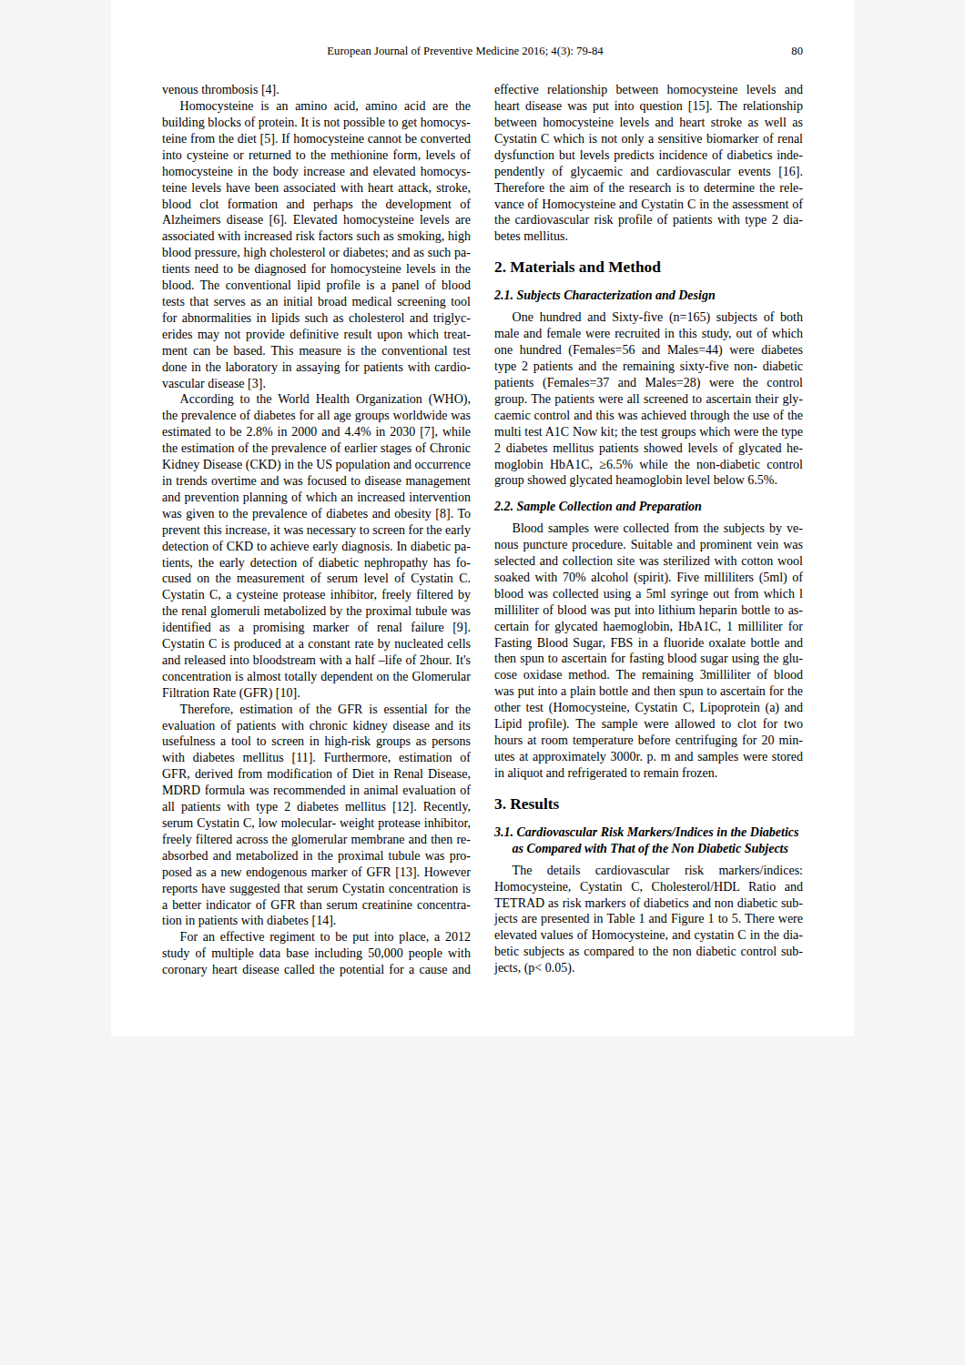European Journal of Preventive Medicine 2016; 4(3): 79-84
80
venous thrombosis [4].
Homocysteine is an amino acid, amino acid are the building blocks of protein. It is not possible to get homocysteine from the diet [5]. If homocysteine cannot be converted into cysteine or returned to the methionine form, levels of homocysteine in the body increase and elevated homocysteine levels have been associated with heart attack, stroke, blood clot formation and perhaps the development of Alzheimers disease [6]. Elevated homocysteine levels are associated with increased risk factors such as smoking, high blood pressure, high cholesterol or diabetes; and as such patients need to be diagnosed for homocysteine levels in the blood. The conventional lipid profile is a panel of blood tests that serves as an initial broad medical screening tool for abnormalities in lipids such as cholesterol and triglycerides may not provide definitive result upon which treatment can be based. This measure is the conventional test done in the laboratory in assaying for patients with cardiovascular disease [3].
According to the World Health Organization (WHO), the prevalence of diabetes for all age groups worldwide was estimated to be 2.8% in 2000 and 4.4% in 2030 [7], while the estimation of the prevalence of earlier stages of Chronic Kidney Disease (CKD) in the US population and occurrence in trends overtime and was focused to disease management and prevention planning of which an increased intervention was given to the prevalence of diabetes and obesity [8]. To prevent this increase, it was necessary to screen for the early detection of CKD to achieve early diagnosis. In diabetic patients, the early detection of diabetic nephropathy has focused on the measurement of serum level of Cystatin C. Cystatin C, a cysteine protease inhibitor, freely filtered by the renal glomeruli metabolized by the proximal tubule was identified as a promising marker of renal failure [9]. Cystatin C is produced at a constant rate by nucleated cells and released into bloodstream with a half –life of 2hour. It's concentration is almost totally dependent on the Glomerular Filtration Rate (GFR) [10].
Therefore, estimation of the GFR is essential for the evaluation of patients with chronic kidney disease and its usefulness a tool to screen in high-risk groups as persons with diabetes mellitus [11]. Furthermore, estimation of GFR, derived from modification of Diet in Renal Disease, MDRD formula was recommended in animal evaluation of all patients with type 2 diabetes mellitus [12]. Recently, serum Cystatin C, low molecular- weight protease inhibitor, freely filtered across the glomerular membrane and then reabsorbed and metabolized in the proximal tubule was proposed as a new endogenous marker of GFR [13]. However reports have suggested that serum Cystatin concentration is a better indicator of GFR than serum creatinine concentration in patients with diabetes [14].
For an effective regiment to be put into place, a 2012 study of multiple data base including 50,000 people with coronary heart disease called the potential for a cause and effective relationship between homocysteine levels and heart disease was put into question [15]. The relationship between homocysteine levels and heart stroke as well as Cystatin C which is not only a sensitive biomarker of renal dysfunction but levels predicts incidence of diabetics independently of glycaemic and cardiovascular events [16]. Therefore the aim of the research is to determine the relevance of Homocysteine and Cystatin C in the assessment of the cardiovascular risk profile of patients with type 2 diabetes mellitus.
2. Materials and Method
2.1. Subjects Characterization and Design
One hundred and Sixty-five (n=165) subjects of both male and female were recruited in this study, out of which one hundred (Females=56 and Males=44) were diabetes type 2 patients and the remaining sixty-five non- diabetic patients (Females=37 and Males=28) were the control group. The patients were all screened to ascertain their glycaemic control and this was achieved through the use of the multi test A1C Now kit; the test groups which were the type 2 diabetes mellitus patients showed levels of glycated hemoglobin HbA1C, ≥6.5% while the non-diabetic control group showed glycated heamoglobin level below 6.5%.
2.2. Sample Collection and Preparation
Blood samples were collected from the subjects by venous puncture procedure. Suitable and prominent vein was selected and collection site was sterilized with cotton wool soaked with 70% alcohol (spirit). Five milliliters (5ml) of blood was collected using a 5ml syringe out from which l milliliter of blood was put into lithium heparin bottle to ascertain for glycated haemoglobin, HbA1C, 1 milliliter for Fasting Blood Sugar, FBS in a fluoride oxalate bottle and then spun to ascertain for fasting blood sugar using the glucose oxidase method. The remaining 3milliliter of blood was put into a plain bottle and then spun to ascertain for the other test (Homocysteine, Cystatin C, Lipoprotein (a) and Lipid profile). The sample were allowed to clot for two hours at room temperature before centrifuging for 20 minutes at approximately 3000r. p. m and samples were stored in aliquot and refrigerated to remain frozen.
3. Results
3.1. Cardiovascular Risk Markers/Indices in the Diabeticsas Compared with That of the Non Diabetic Subjects
The details cardiovascular risk markers/indices: Homocysteine, Cystatin C, Cholesterol/HDL Ratio and TETRAD as risk markers of diabetics and non diabetic subjects are presented in Table 1 and Figure 1 to 5. There were elevated values of Homocysteine, and cystatin C in the diabetic subjects as compared to the non diabetic control subjects, (p< 0.05).